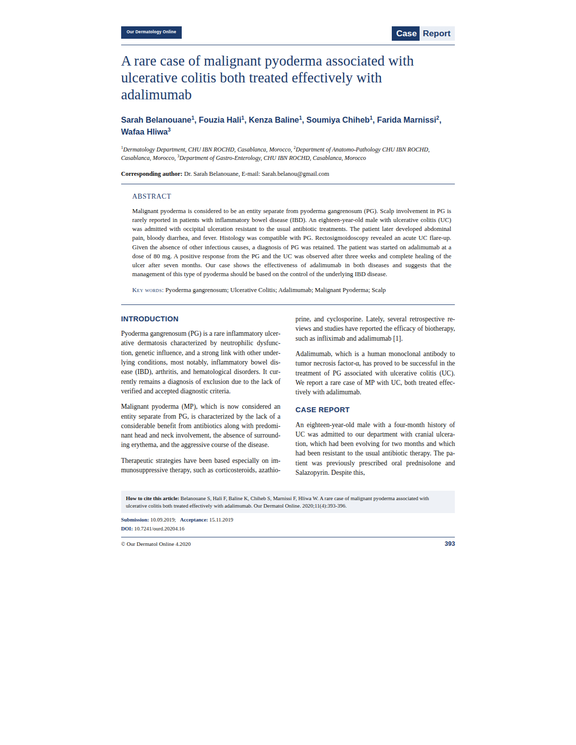Our Dermatology Online
Case Report
A rare case of malignant pyoderma associated with ulcerative colitis both treated effectively with adalimumab
Sarah Belanouane1, Fouzia Hali1, Kenza Baline1, Soumiya Chiheb1, Farida Marnissi2, Wafaa Hliwa3
1Dermatology Department, CHU IBN ROCHD, Casablanca, Morocco, 2Department of Anatomo-Pathology CHU IBN ROCHD, Casablanca, Morocco, 3Department of Gastro-Enterology, CHU IBN ROCHD, Casablanca, Morocco
Corresponding author: Dr. Sarah Belanouane, E-mail: Sarah.belanou@gmail.com
ABSTRACT
Malignant pyoderma is considered to be an entity separate from pyoderma gangrenosum (PG). Scalp involvement in PG is rarely reported in patients with inflammatory bowel disease (IBD). An eighteen-year-old male with ulcerative colitis (UC) was admitted with occipital ulceration resistant to the usual antibiotic treatments. The patient later developed abdominal pain, bloody diarrhea, and fever. Histology was compatible with PG. Rectosigmoidoscopy revealed an acute UC flare-up. Given the absence of other infectious causes, a diagnosis of PG was retained. The patient was started on adalimumab at a dose of 80 mg. A positive response from the PG and the UC was observed after three weeks and complete healing of the ulcer after seven months. Our case shows the effectiveness of adalimumab in both diseases and suggests that the management of this type of pyoderma should be based on the control of the underlying IBD disease.
Key words: Pyoderma gangrenosum; Ulcerative Colitis; Adalimumab; Malignant Pyoderma; Scalp
INTRODUCTION
Pyoderma gangrenosum (PG) is a rare inflammatory ulcerative dermatosis characterized by neutrophilic dysfunction, genetic influence, and a strong link with other underlying conditions, most notably, inflammatory bowel disease (IBD), arthritis, and hematological disorders. It currently remains a diagnosis of exclusion due to the lack of verified and accepted diagnostic criteria.
Malignant pyoderma (MP), which is now considered an entity separate from PG, is characterized by the lack of a considerable benefit from antibiotics along with predominant head and neck involvement, the absence of surrounding erythema, and the aggressive course of the disease.
Therapeutic strategies have been based especially on immunosuppressive therapy, such as corticosteroids, azathioprine, and cyclosporine. Lately, several retrospective reviews and studies have reported the efficacy of biotherapy, such as infliximab and adalimumab [1].
Adalimumab, which is a human monoclonal antibody to tumor necrosis factor-α, has proved to be successful in the treatment of PG associated with ulcerative colitis (UC). We report a rare case of MP with UC, both treated effectively with adalimumab.
CASE REPORT
An eighteen-year-old male with a four-month history of UC was admitted to our department with cranial ulceration, which had been evolving for two months and which had been resistant to the usual antibiotic therapy. The patient was previously prescribed oral prednisolone and Salazopyrin. Despite this,
How to cite this article: Belanouane S, Hali F, Baline K, Chiheb S, Marnissi F, Hliwa W. A rare case of malignant pyoderma associated with ulcerative colitis both treated effectively with adalimumab. Our Dermatol Online. 2020;11(4):393-396.
Submission: 10.09.2019; Acceptance: 15.11.2019
DOI: 10.7241/ourd.20204.16
© Our Dermatol Online 4.2020
393